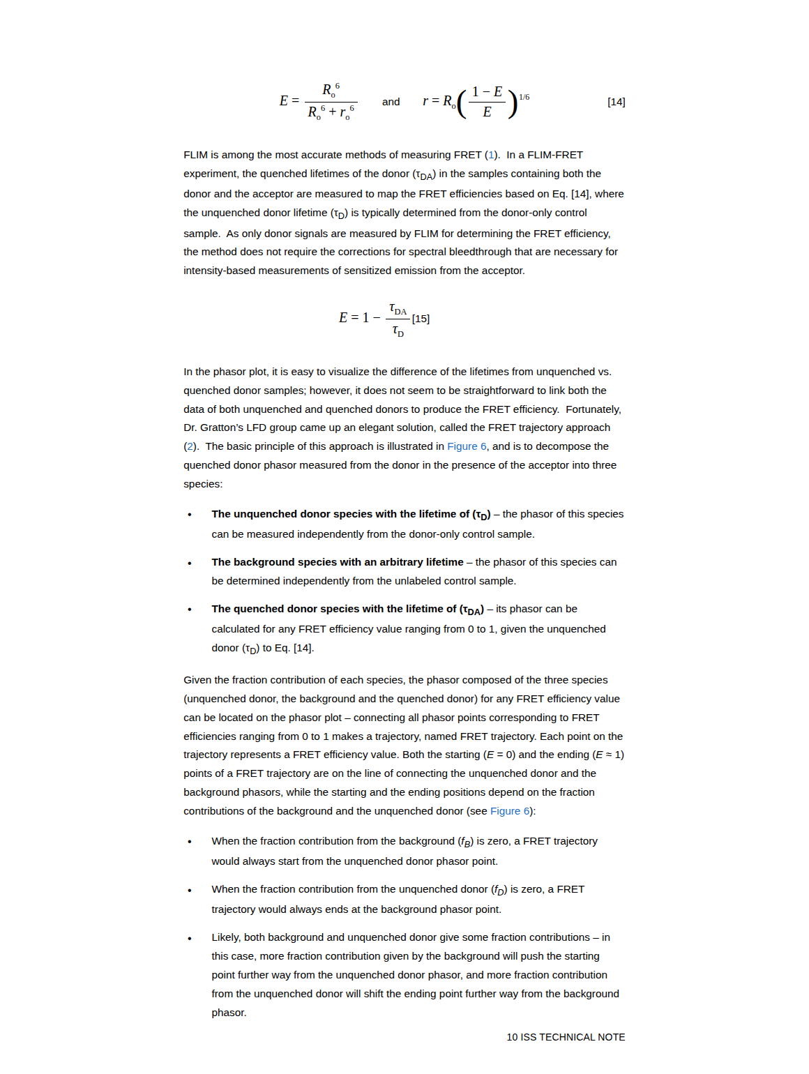E = Ro6 Ro6 + ro6 and r = Ro(1 − E E) 1/6 [14]
FLIM is among the most accurate methods of measuring FRET (1). In a FLIM-FRET experiment, the quenched lifetimes of the donor (τDA) in the samples containing both the donor and the acceptor are measured to map the FRET efficiencies based on Eq. [14], where the unquenched donor lifetime (τD) is typically determined from the donor-only control sample. As only donor signals are measured by FLIM for determining the FRET efficiency, the method does not require the corrections for spectral bleedthrough that are necessary for intensity-based measurements of sensitized emission from the acceptor.
E = 1 − τDA τD [15]
In the phasor plot, it is easy to visualize the difference of the lifetimes from unquenched vs. quenched donor samples; however, it does not seem to be straightforward to link both the data of both unquenched and quenched donors to produce the FRET efficiency. Fortunately, Dr. Gratton’s LFD group came up an elegant solution, called the FRET trajectory approach (2). The basic principle of this approach is illustrated in Figure 6, and is to decompose the quenched donor phasor measured from the donor in the presence of the acceptor into three species:
The unquenched donor species with the lifetime of (τD) – the phasor of this species can be measured independently from the donor-only control sample.
The background species with an arbitrary lifetime – the phasor of this species can be determined independently from the unlabeled control sample.
The quenched donor species with the lifetime of (τDA) – its phasor can be calculated for any FRET efficiency value ranging from 0 to 1, given the unquenched donor (τD) to Eq. [14].
Given the fraction contribution of each species, the phasor composed of the three species (unquenched donor, the background and the quenched donor) for any FRET efficiency value can be located on the phasor plot – connecting all phasor points corresponding to FRET efficiencies ranging from 0 to 1 makes a trajectory, named FRET trajectory. Each point on the trajectory represents a FRET efficiency value. Both the starting (E = 0) and the ending (E ≈ 1) points of a FRET trajectory are on the line of connecting the unquenched donor and the background phasors, while the starting and the ending positions depend on the fraction contributions of the background and the unquenched donor (see Figure 6):
When the fraction contribution from the background (fB) is zero, a FRET trajectory would always start from the unquenched donor phasor point.
When the fraction contribution from the unquenched donor (fD) is zero, a FRET trajectory would always ends at the background phasor point.
Likely, both background and unquenched donor give some fraction contributions – in this case, more fraction contribution given by the background will push the starting point further way from the unquenched donor phasor, and more fraction contribution from the unquenched donor will shift the ending point further way from the background phasor.
10 ISS TECHNICAL NOTE